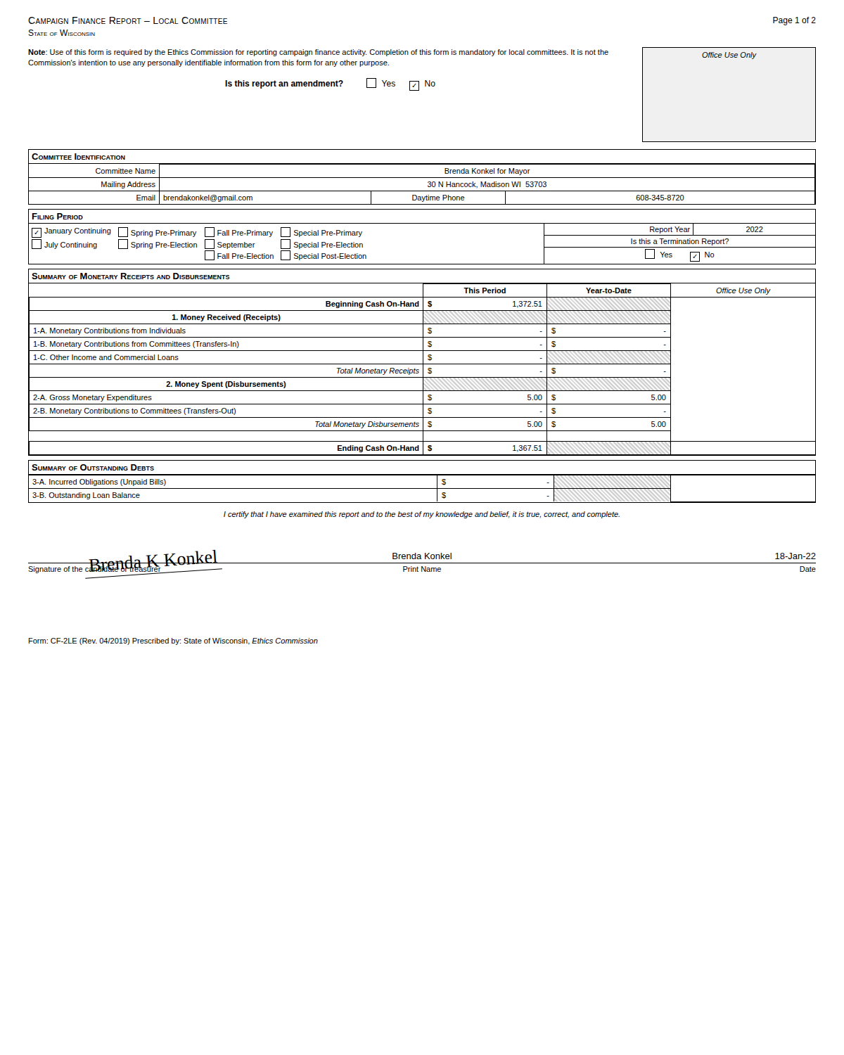Campaign Finance Report – Local Committee
State of Wisconsin
Page 1 of 2
Note: Use of this form is required by the Ethics Commission for reporting campaign finance activity. Completion of this form is mandatory for local committees. It is not the Commission's intention to use any personally identifiable information from this form for any other purpose.
Is this report an amendment? Yes No
Office Use Only
Committee Identification
| Committee Name | Brenda Konkel for Mayor |
| Mailing Address | 30 N Hancock, Madison WI 53703 |
| Email | brendakonkel@gmail.com | Daytime Phone | 608-345-8720 |
Filing Period
| January Continuing | Spring Pre-Primary | Fall Pre-Primary | Special Pre-Primary |
| July Continuing | Spring Pre-Election | September | Special Pre-Election |
| | | Fall Pre-Election | Special Post-Election |
| Report Year | 2022 |
| Is this a Termination Report? |
| Yes No |
Summary of Monetary Receipts and Disbursements
| | This Period | Year-to-Date | Office Use Only |
| Beginning Cash On-Hand | $ 1,372.51 | | |
| 1. Money Received (Receipts) | | |
| 1-A. Monetary Contributions from Individuals | $ - | $ - |
| 1-B. Monetary Contributions from Committees (Transfers-In) | $ - | $ - |
| 1-C. Other Income and Commercial Loans | $ - | |
| Total Monetary Receipts | $ - | $ - |
| 2. Money Spent (Disbursements) | | |
| 2-A. Gross Monetary Expenditures | $ 5.00 | $ 5.00 |
| 2-B. Monetary Contributions to Committees (Transfers-Out) | $ - | $ - |
| Total Monetary Disbursements | $ 5.00 | $ 5.00 |
| Ending Cash On-Hand | $ 1,367.51 | | |
Summary of Outstanding Debts
| 3-A. Incurred Obligations (Unpaid Bills) | $ - | | |
| 3-B. Outstanding Loan Balance | $ - | |
I certify that I have examined this report and to the best of my knowledge and belief, it is true, correct, and complete.
Brenda K Konkel
Brenda Konkel 18-Jan-22
Signature of the candidate or treasurer Print Name Date
Form: CF-2LE (Rev. 04/2019) Prescribed by: State of Wisconsin, Ethics Commission